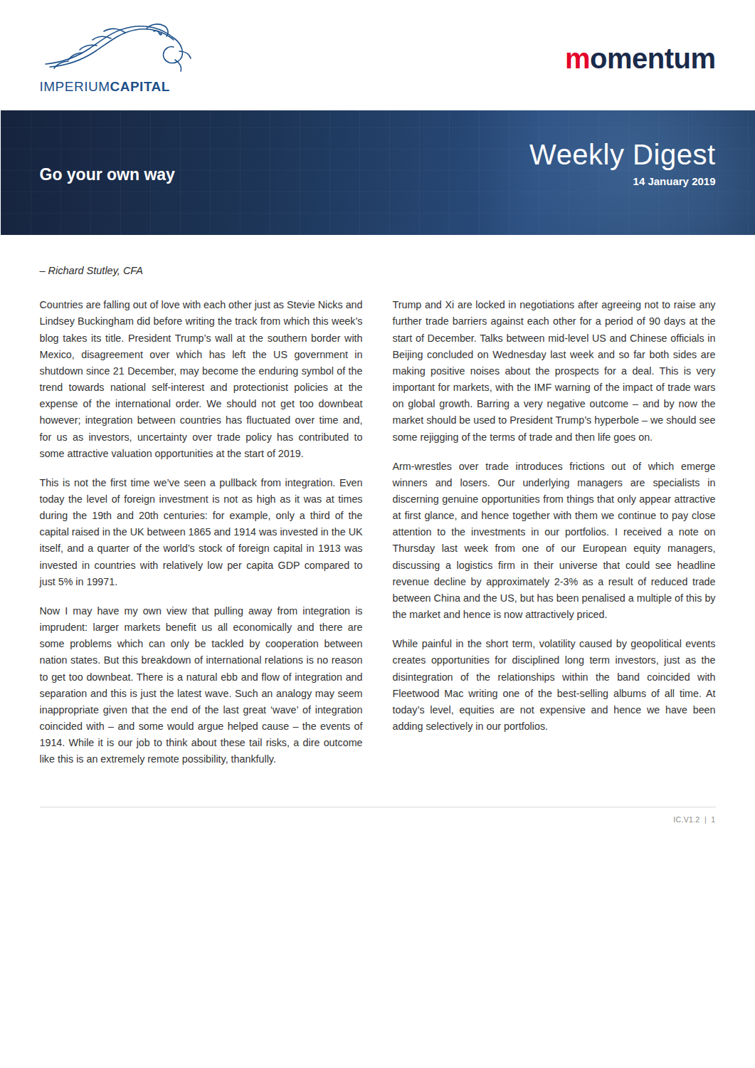Imperium Capital dragon emblem
IMPERIUMCAPITAL
momentum
Go your own way
Weekly Digest
14 January 2019
– Richard Stutley, CFA
Countries are falling out of love with each other just as Stevie Nicks and Lindsey Buckingham did before writing the track from which this week’s blog takes its title. President Trump’s wall at the southern border with Mexico, disagreement over which has left the US government in shutdown since 21 December, may become the enduring symbol of the trend towards national self-interest and protectionist policies at the expense of the international order. We should not get too downbeat however; integration between countries has fluctuated over time and, for us as investors, uncertainty over trade policy has contributed to some attractive valuation opportunities at the start of 2019.
This is not the first time we’ve seen a pullback from integration. Even today the level of foreign investment is not as high as it was at times during the 19th and 20th centuries: for example, only a third of the capital raised in the UK between 1865 and 1914 was invested in the UK itself, and a quarter of the world’s stock of foreign capital in 1913 was invested in countries with relatively low per capita GDP compared to just 5% in 19971.
Now I may have my own view that pulling away from integration is imprudent: larger markets benefit us all economically and there are some problems which can only be tackled by cooperation between nation states. But this breakdown of international relations is no reason to get too downbeat. There is a natural ebb and flow of integration and separation and this is just the latest wave. Such an analogy may seem inappropriate given that the end of the last great ‘wave’ of integration coincided with – and some would argue helped cause – the events of 1914. While it is our job to think about these tail risks, a dire outcome like this is an extremely remote possibility, thankfully.
Trump and Xi are locked in negotiations after agreeing not to raise any further trade barriers against each other for a period of 90 days at the start of December. Talks between mid-level US and Chinese officials in Beijing concluded on Wednesday last week and so far both sides are making positive noises about the prospects for a deal. This is very important for markets, with the IMF warning of the impact of trade wars on global growth. Barring a very negative outcome – and by now the market should be used to President Trump’s hyperbole – we should see some rejigging of the terms of trade and then life goes on.
Arm-wrestles over trade introduces frictions out of which emerge winners and losers. Our underlying managers are specialists in discerning genuine opportunities from things that only appear attractive at first glance, and hence together with them we continue to pay close attention to the investments in our portfolios. I received a note on Thursday last week from one of our European equity managers, discussing a logistics firm in their universe that could see headline revenue decline by approximately 2-3% as a result of reduced trade between China and the US, but has been penalised a multiple of this by the market and hence is now attractively priced.
While painful in the short term, volatility caused by geopolitical events creates opportunities for disciplined long term investors, just as the disintegration of the relationships within the band coincided with Fleetwood Mac writing one of the best-selling albums of all time. At today’s level, equities are not expensive and hence we have been adding selectively in our portfolios.
IC.V1.2 | 1